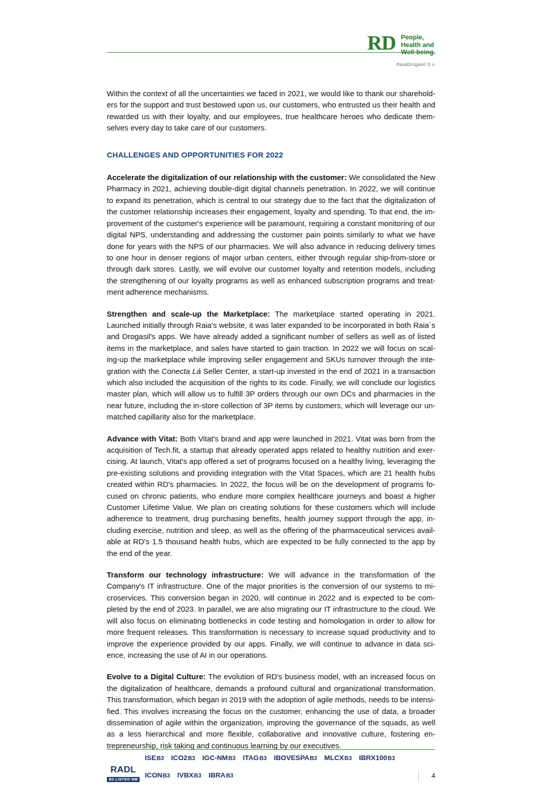RD
People,
Health and
Well-being.
RaiaDrogasil S A
Within the context of all the uncertainties we faced in 2021, we would like to thank our shareholders for the support and trust bestowed upon us, our customers, who entrusted us their health and rewarded us with their loyalty, and our employees, true healthcare heroes who dedicate themselves every day to take care of our customers.
CHALLENGES AND OPPORTUNITIES FOR 2022
Accelerate the digitalization of our relationship with the customer: We consolidated the New Pharmacy in 2021, achieving double-digit digital channels penetration. In 2022, we will continue to expand its penetration, which is central to our strategy due to the fact that the digitalization of the customer relationship increases their engagement, loyalty and spending. To that end, the improvement of the customer's experience will be paramount, requiring a constant monitoring of our digital NPS, understanding and addressing the customer pain points similarly to what we have done for years with the NPS of our pharmacies. We will also advance in reducing delivery times to one hour in denser regions of major urban centers, either through regular ship-from-store or through dark stores. Lastly, we will evolve our customer loyalty and retention models, including the strengthening of our loyalty programs as well as enhanced subscription programs and treatment adherence mechanisms.
Strengthen and scale-up the Marketplace: The marketplace started operating in 2021. Launched initially through Raia's website, it was later expanded to be incorporated in both Raia´s and Drogasil's apps. We have already added a significant number of sellers as well as of listed items in the marketplace, and sales have started to gain traction. In 2022 we will focus on scaling-up the marketplace while improving seller engagement and SKUs turnover through the integration with the Conecta Lá Seller Center, a start-up invested in the end of 2021 in a transaction which also included the acquisition of the rights to its code. Finally, we will conclude our logistics master plan, which will allow us to fulfill 3P orders through our own DCs and pharmacies in the near future, including the in-store collection of 3P items by customers, which will leverage our unmatched capillarity also for the marketplace.
Advance with Vitat: Both Vitat's brand and app were launched in 2021. Vitat was born from the acquisition of Tech.fit, a startup that already operated apps related to healthy nutrition and exercising. At launch, Vitat's app offered a set of programs focused on a healthy living, leveraging the pre-existing solutions and providing integration with the Vitat Spaces, which are 21 health hubs created within RD's pharmacies. In 2022, the focus will be on the development of programs focused on chronic patients, who endure more complex healthcare journeys and boast a higher Customer Lifetime Value. We plan on creating solutions for these customers which will include adherence to treatment, drug purchasing benefits, health journey support through the app, including exercise, nutrition and sleep, as well as the offering of the pharmaceutical services available at RD's 1.5 thousand health hubs, which are expected to be fully connected to the app by the end of the year.
Transform our technology infrastructure: We will advance in the transformation of the Company's IT infrastructure. One of the major priorities is the conversion of our systems to microservices. This conversion began in 2020, will continue in 2022 and is expected to be completed by the end of 2023. In parallel, we are also migrating our IT infrastructure to the cloud. We will also focus on eliminating bottlenecks in code testing and homologation in order to allow for more frequent releases. This transformation is necessary to increase squad productivity and to improve the experience provided by our apps. Finally, we will continue to advance in data science, increasing the use of AI in our operations.
Evolve to a Digital Culture: The evolution of RD's business model, with an increased focus on the digitalization of healthcare, demands a profound cultural and organizational transformation. This transformation, which began in 2019 with the adoption of agile methods, needs to be intensified. This involves increasing the focus on the customer, enhancing the use of data, a broader dissemination of agile within the organization, improving the governance of the squads, as well as a less hierarchical and more flexible, collaborative and innovative culture, fostering entrepreneurship, risk taking and continuous learning by our executives.
RADL B3 LISTED NM
ISEB3 ICO2B3 IGC-NMB3 ITAGB3 IBOVESPAB3 MLCXB3 IBRX100B3 ICONB3 IVBXB3 IBRAB3
4